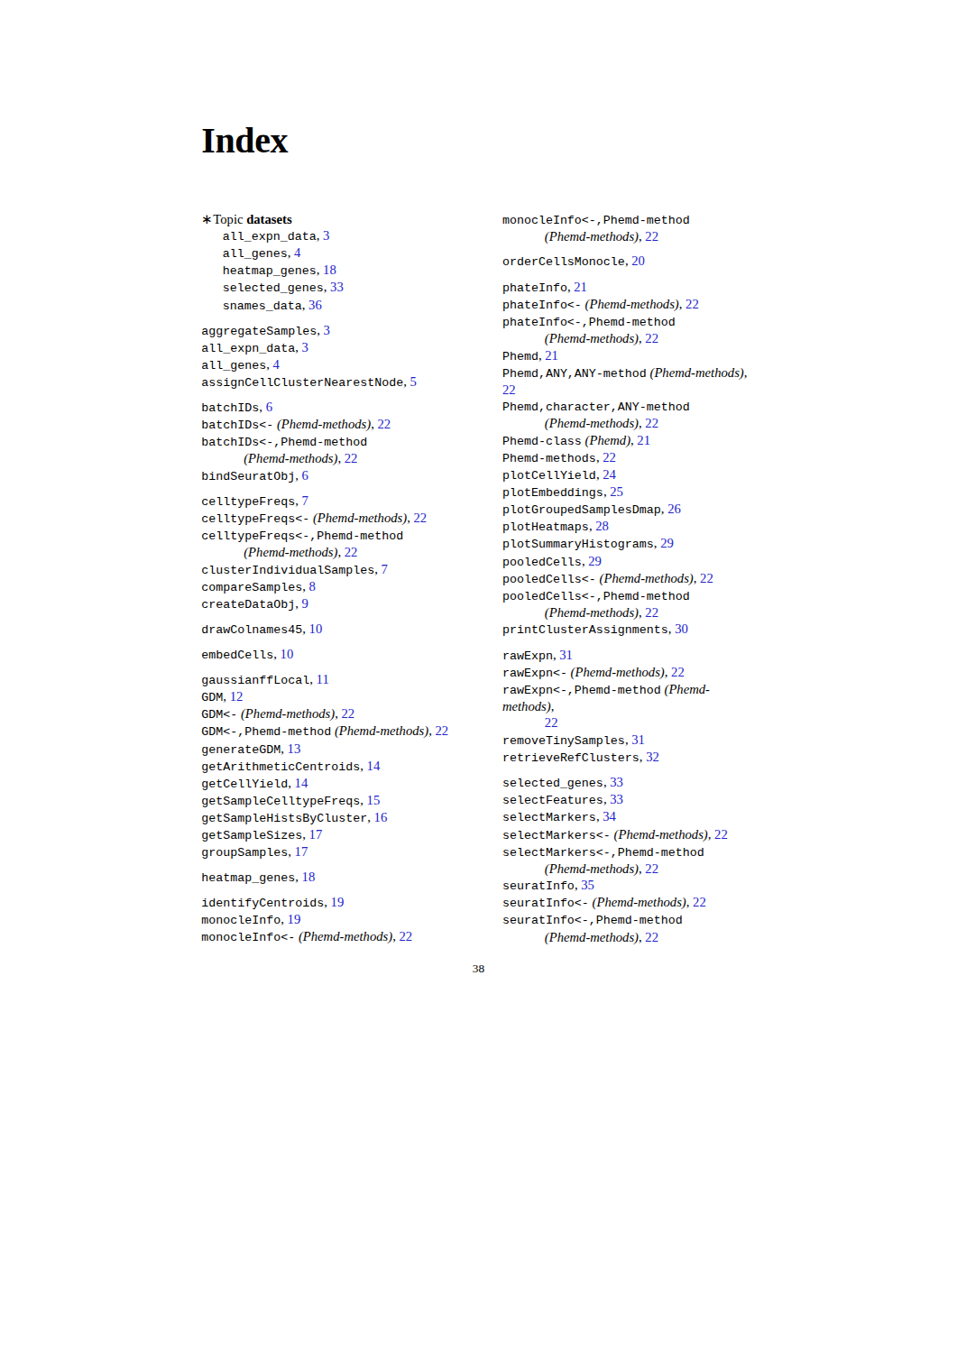Index
∗Topic datasets
all_expn_data, 3
all_genes, 4
heatmap_genes, 18
selected_genes, 33
snames_data, 36
aggregateSamples, 3
all_expn_data, 3
all_genes, 4
assignCellClusterNearestNode, 5
batchIDs, 6
batchIDs<- (Phemd-methods), 22
batchIDs<-,Phemd-method
(Phemd-methods), 22
bindSeuratObj, 6
celltypeFreqs, 7
celltypeFreqs<- (Phemd-methods), 22
celltypeFreqs<-,Phemd-method
(Phemd-methods), 22
clusterIndividualSamples, 7
compareSamples, 8
createDataObj, 9
drawColnames45, 10
embedCells, 10
gaussianffLocal, 11
GDM, 12
GDM<- (Phemd-methods), 22
GDM<-,Phemd-method (Phemd-methods), 22
generateGDM, 13
getArithmeticCentroids, 14
getCellYield, 14
getSampleCelltypeFreqs, 15
getSampleHistsByCluster, 16
getSampleSizes, 17
groupSamples, 17
heatmap_genes, 18
identifyCentroids, 19
monocleInfo, 19
monocleInfo<- (Phemd-methods), 22
monocleInfo<-,Phemd-method
(Phemd-methods), 22
orderCellsMonocle, 20
phateInfo, 21
phateInfo<- (Phemd-methods), 22
phateInfo<-,Phemd-method
(Phemd-methods), 22
Phemd, 21
Phemd,ANY,ANY-method (Phemd-methods), 22
Phemd,character,ANY-method
(Phemd-methods), 22
Phemd-class (Phemd), 21
Phemd-methods, 22
plotCellYield, 24
plotEmbeddings, 25
plotGroupedSamplesDmap, 26
plotHeatmaps, 28
plotSummaryHistograms, 29
pooledCells, 29
pooledCells<- (Phemd-methods), 22
pooledCells<-,Phemd-method
(Phemd-methods), 22
printClusterAssignments, 30
rawExpn, 31
rawExpn<- (Phemd-methods), 22
rawExpn<-,Phemd-method (Phemd-methods),
22
removeTinySamples, 31
retrieveRefClusters, 32
selected_genes, 33
selectFeatures, 33
selectMarkers, 34
selectMarkers<- (Phemd-methods), 22
selectMarkers<-,Phemd-method
(Phemd-methods), 22
seuratInfo, 35
seuratInfo<- (Phemd-methods), 22
seuratInfo<-,Phemd-method
(Phemd-methods), 22
38